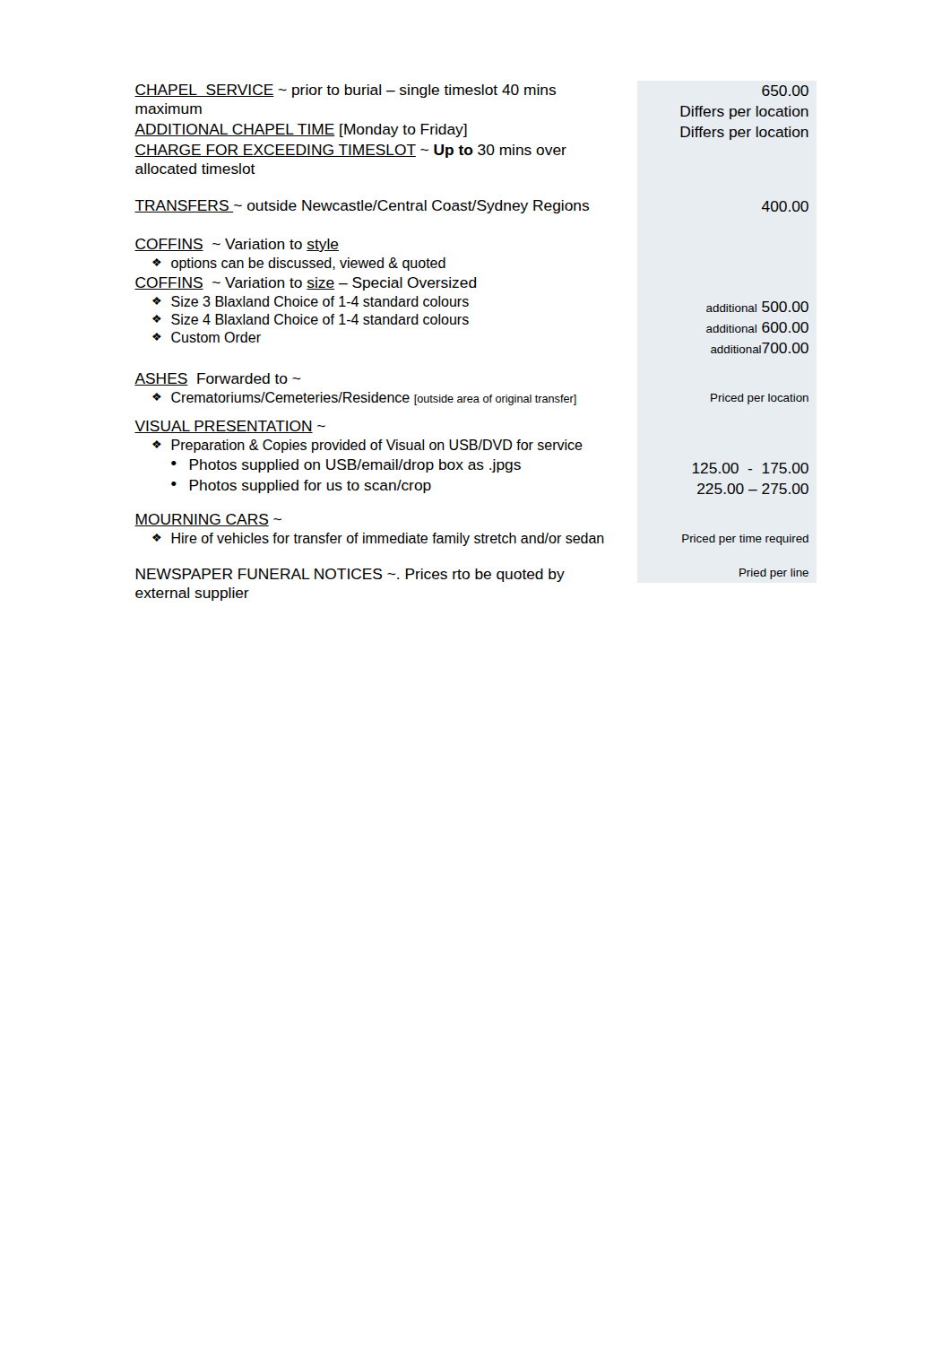| CHAPEL SERVICE ~ prior to burial – single timeslot 40 mins maximum ADDITIONAL CHAPEL TIME [Monday to Friday] CHARGE FOR EXCEEDING TIMESLOT ~ Up to 30 mins over allocated timeslot | 650.00 Differs per location Differs per location |
| TRANSFERS ~ outside Newcastle/Central Coast/Sydney Regions | 400.00 |
| COFFINS ~ Variation to style options can be discussed, viewed & quoted COFFINS ~ Variation to size – Special Oversized Size 3 Blaxland Choice of 1-4 standard colours Size 4 Blaxland Choice of 1-4 standard colours Custom Order | additional 500.00 additional 600.00 additional 700.00 |
| ASHES Forwarded to ~ Crematoriums/Cemeteries/Residence [outside area of original transfer] | Priced per location |
| VISUAL PRESENTATION ~ Preparation & Copies provided of Visual on USB/DVD for service Photos supplied on USB/email/drop box as .jpgs Photos supplied for us to scan/crop | 125.00 - 175.00 225.00 – 275.00 |
| MOURNING CARS ~ Hire of vehicles for transfer of immediate family stretch and/or sedan | Priced per time required |
| NEWSPAPER FUNERAL NOTICES ~. Prices rto be quoted by external supplier | Pried per line |